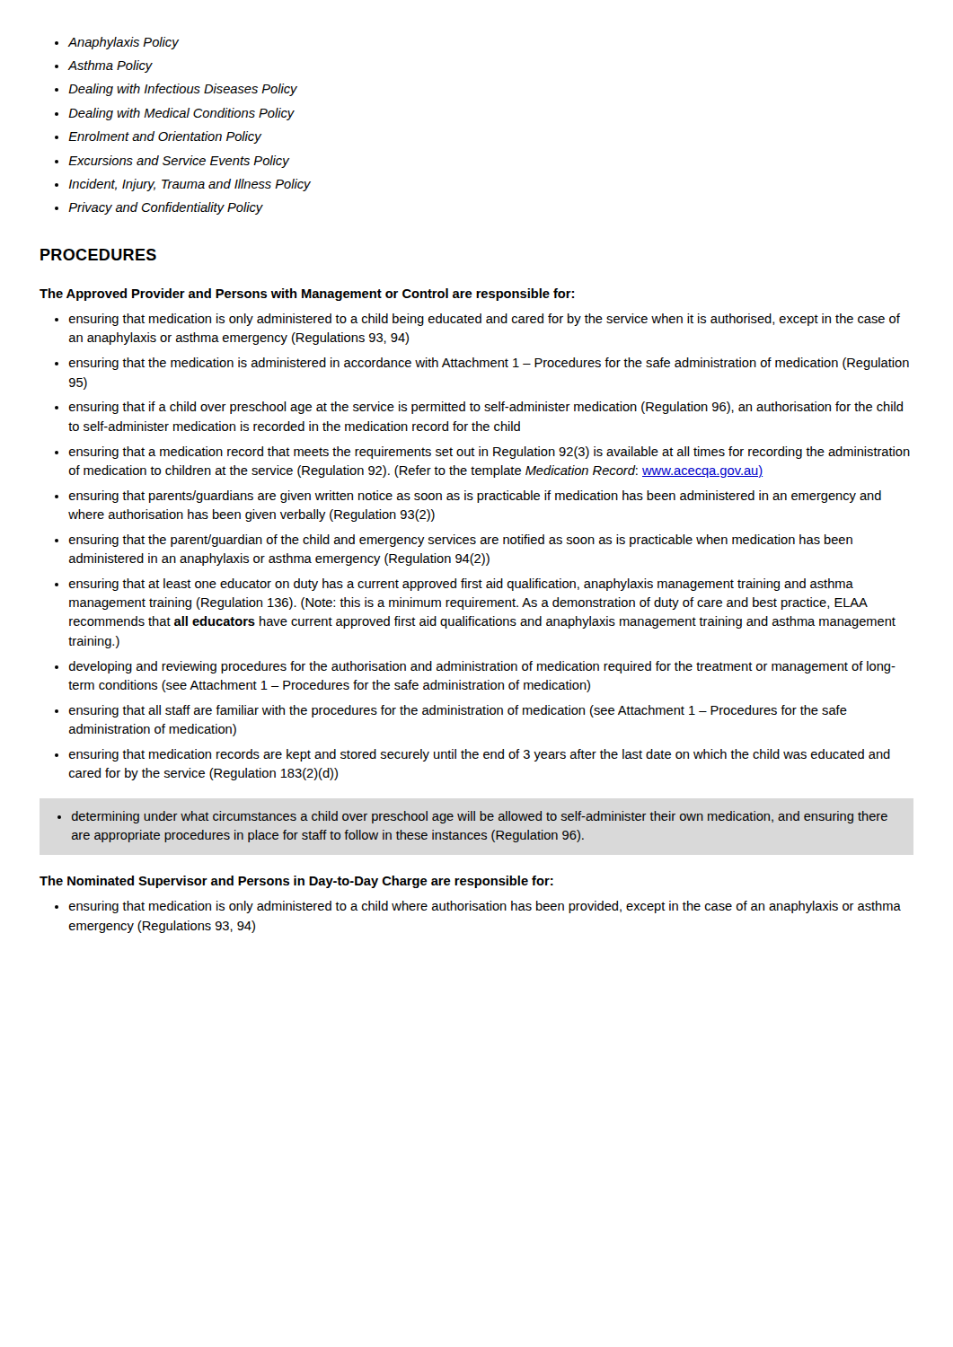Anaphylaxis Policy
Asthma Policy
Dealing with Infectious Diseases Policy
Dealing with Medical Conditions Policy
Enrolment and Orientation Policy
Excursions and Service Events Policy
Incident, Injury, Trauma and Illness Policy
Privacy and Confidentiality Policy
PROCEDURES
The Approved Provider and Persons with Management or Control are responsible for:
ensuring that medication is only administered to a child being educated and cared for by the service when it is authorised, except in the case of an anaphylaxis or asthma emergency (Regulations 93, 94)
ensuring that the medication is administered in accordance with Attachment 1 – Procedures for the safe administration of medication (Regulation 95)
ensuring that if a child over preschool age at the service is permitted to self-administer medication (Regulation 96), an authorisation for the child to self-administer medication is recorded in the medication record for the child
ensuring that a medication record that meets the requirements set out in Regulation 92(3) is available at all times for recording the administration of medication to children at the service (Regulation 92). (Refer to the template Medication Record: www.acecqa.gov.au)
ensuring that parents/guardians are given written notice as soon as is practicable if medication has been administered in an emergency and where authorisation has been given verbally (Regulation 93(2))
ensuring that the parent/guardian of the child and emergency services are notified as soon as is practicable when medication has been administered in an anaphylaxis or asthma emergency (Regulation 94(2))
ensuring that at least one educator on duty has a current approved first aid qualification, anaphylaxis management training and asthma management training (Regulation 136). (Note: this is a minimum requirement. As a demonstration of duty of care and best practice, ELAA recommends that all educators have current approved first aid qualifications and anaphylaxis management training and asthma management training.)
developing and reviewing procedures for the authorisation and administration of medication required for the treatment or management of long-term conditions (see Attachment 1 – Procedures for the safe administration of medication)
ensuring that all staff are familiar with the procedures for the administration of medication (see Attachment 1 – Procedures for the safe administration of medication)
ensuring that medication records are kept and stored securely until the end of 3 years after the last date on which the child was educated and cared for by the service (Regulation 183(2)(d))
determining under what circumstances a child over preschool age will be allowed to self-administer their own medication, and ensuring there are appropriate procedures in place for staff to follow in these instances (Regulation 96).
The Nominated Supervisor and Persons in Day-to-Day Charge are responsible for:
ensuring that medication is only administered to a child where authorisation has been provided, except in the case of an anaphylaxis or asthma emergency (Regulations 93, 94)